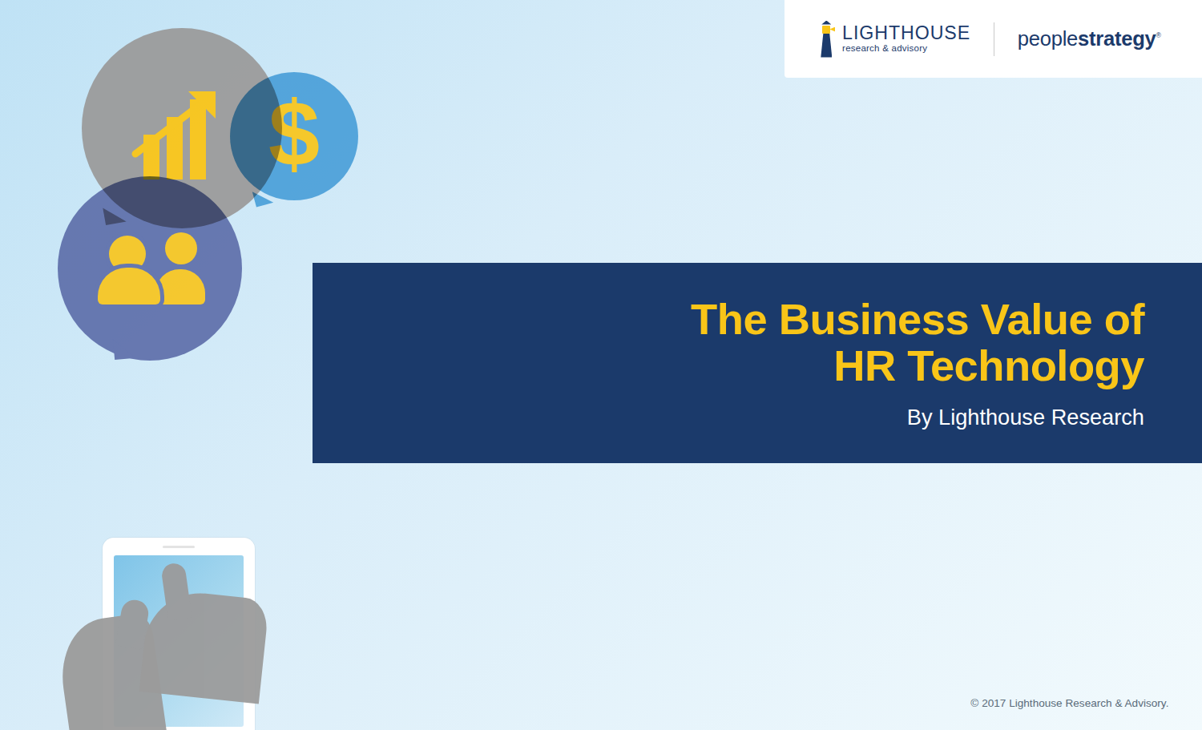Lighthouse
research & advisory
people strategy®
$
The Business Value of
HR Technology
By Lighthouse Research
© 2017 Lighthouse Research & Advisory.